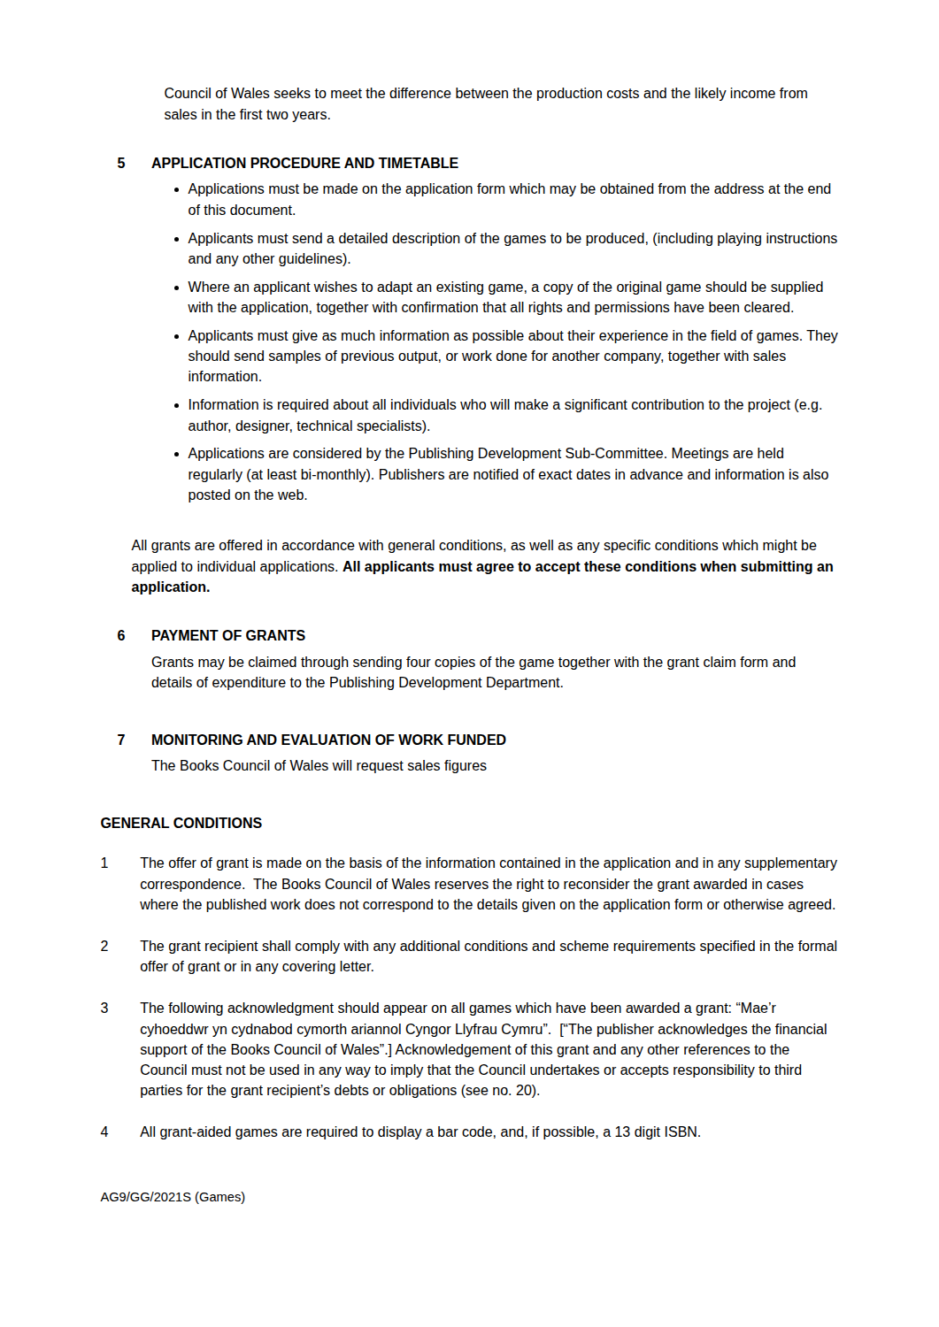Council of Wales seeks to meet the difference between the production costs and the likely income from sales in the first two years.
5
APPLICATION PROCEDURE AND TIMETABLE
Applications must be made on the application form which may be obtained from the address at the end of this document.
Applicants must send a detailed description of the games to be produced, (including playing instructions and any other guidelines).
Where an applicant wishes to adapt an existing game, a copy of the original game should be supplied with the application, together with confirmation that all rights and permissions have been cleared.
Applicants must give as much information as possible about their experience in the field of games. They should send samples of previous output, or work done for another company, together with sales information.
Information is required about all individuals who will make a significant contribution to the project (e.g. author, designer, technical specialists).
Applications are considered by the Publishing Development Sub-Committee. Meetings are held regularly (at least bi-monthly). Publishers are notified of exact dates in advance and information is also posted on the web.
All grants are offered in accordance with general conditions, as well as any specific conditions which might be applied to individual applications. All applicants must agree to accept these conditions when submitting an application.
6
PAYMENT OF GRANTS
Grants may be claimed through sending four copies of the game together with the grant claim form and details of expenditure to the Publishing Development Department.
7
MONITORING AND EVALUATION OF WORK FUNDED
The Books Council of Wales will request sales figures
GENERAL CONDITIONS
The offer of grant is made on the basis of the information contained in the application and in any supplementary correspondence. The Books Council of Wales reserves the right to reconsider the grant awarded in cases where the published work does not correspond to the details given on the application form or otherwise agreed.
The grant recipient shall comply with any additional conditions and scheme requirements specified in the formal offer of grant or in any covering letter.
The following acknowledgment should appear on all games which have been awarded a grant: “Mae’r cyhoeddwr yn cydnabod cymorth ariannol Cyngor Llyfrau Cymru”. [“The publisher acknowledges the financial support of the Books Council of Wales”.] Acknowledgement of this grant and any other references to the Council must not be used in any way to imply that the Council undertakes or accepts responsibility to third parties for the grant recipient’s debts or obligations (see no. 20).
All grant-aided games are required to display a bar code, and, if possible, a 13 digit ISBN.
AG9/GG/2021S (Games)